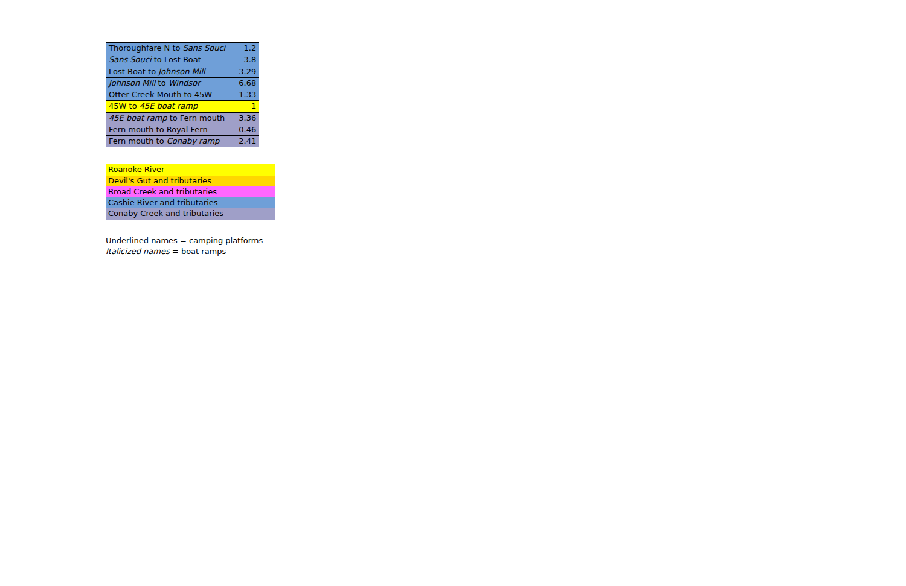| Thoroughfare N to Sans Souci | 1.2 |
| Sans Souci to Lost Boat | 3.8 |
| Lost Boat to Johnson Mill | 3.29 |
| Johnson Mill to Windsor | 6.68 |
| Otter Creek Mouth to 45W | 1.33 |
| 45W to 45E boat ramp | 1 |
| 45E boat ramp to Fern mouth | 3.36 |
| Fern mouth to Royal Fern | 0.46 |
| Fern mouth to Conaby ramp | 2.41 |
| Roanoke River |
| Devil's Gut and tributaries |
| Broad Creek and tributaries |
| Cashie River and tributaries |
| Conaby Creek and tributaries |
Underlined names = camping platforms
Italicized names = boat ramps